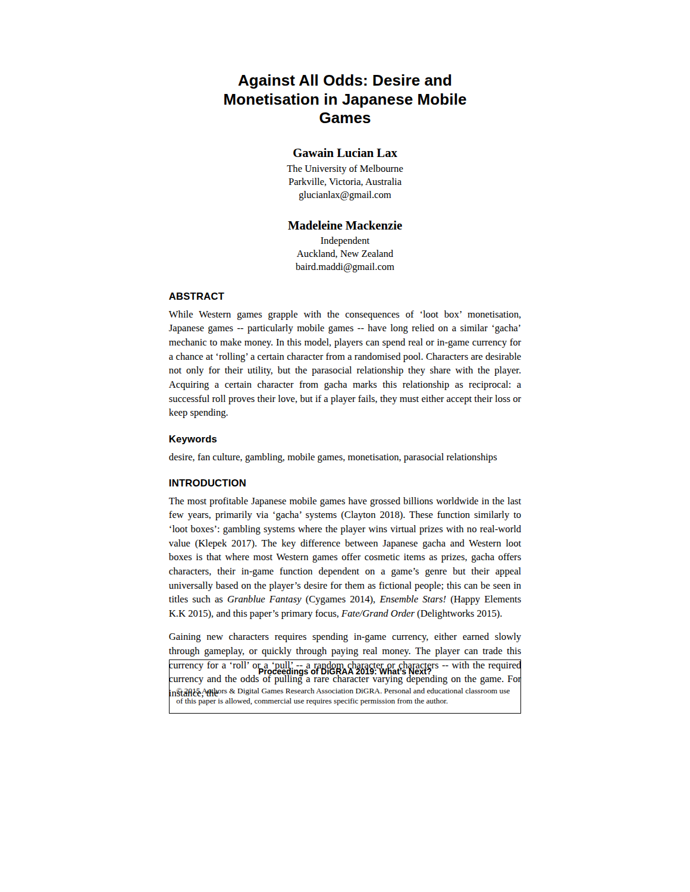Against All Odds: Desire and Monetisation in Japanese Mobile Games
Gawain Lucian Lax
The University of Melbourne
Parkville, Victoria, Australia
glucianlax@gmail.com
Madeleine Mackenzie
Independent
Auckland, New Zealand
baird.maddi@gmail.com
ABSTRACT
While Western games grapple with the consequences of ‘loot box’ monetisation, Japanese games -- particularly mobile games -- have long relied on a similar ‘gacha’ mechanic to make money. In this model, players can spend real or in-game currency for a chance at ‘rolling’ a certain character from a randomised pool. Characters are desirable not only for their utility, but the parasocial relationship they share with the player. Acquiring a certain character from gacha marks this relationship as reciprocal: a successful roll proves their love, but if a player fails, they must either accept their loss or keep spending.
Keywords
desire, fan culture, gambling, mobile games, monetisation, parasocial relationships
INTRODUCTION
The most profitable Japanese mobile games have grossed billions worldwide in the last few years, primarily via ‘gacha’ systems (Clayton 2018). These function similarly to ‘loot boxes’: gambling systems where the player wins virtual prizes with no real-world value (Klepek 2017). The key difference between Japanese gacha and Western loot boxes is that where most Western games offer cosmetic items as prizes, gacha offers characters, their in-game function dependent on a game’s genre but their appeal universally based on the player’s desire for them as fictional people; this can be seen in titles such as Granblue Fantasy (Cygames 2014), Ensemble Stars! (Happy Elements K.K 2015), and this paper’s primary focus, Fate/Grand Order (Delightworks 2015).
Gaining new characters requires spending in-game currency, either earned slowly through gameplay, or quickly through paying real money. The player can trade this currency for a ‘roll’ or a ‘pull’ -- a random character or characters -- with the required currency and the odds of pulling a rare character varying depending on the game. For instance, the
Proceedings of DiGRAA 2019: What’s Next?
© 2015 Authors & Digital Games Research Association DiGRA. Personal and educational classroom use of this paper is allowed, commercial use requires specific permission from the author.